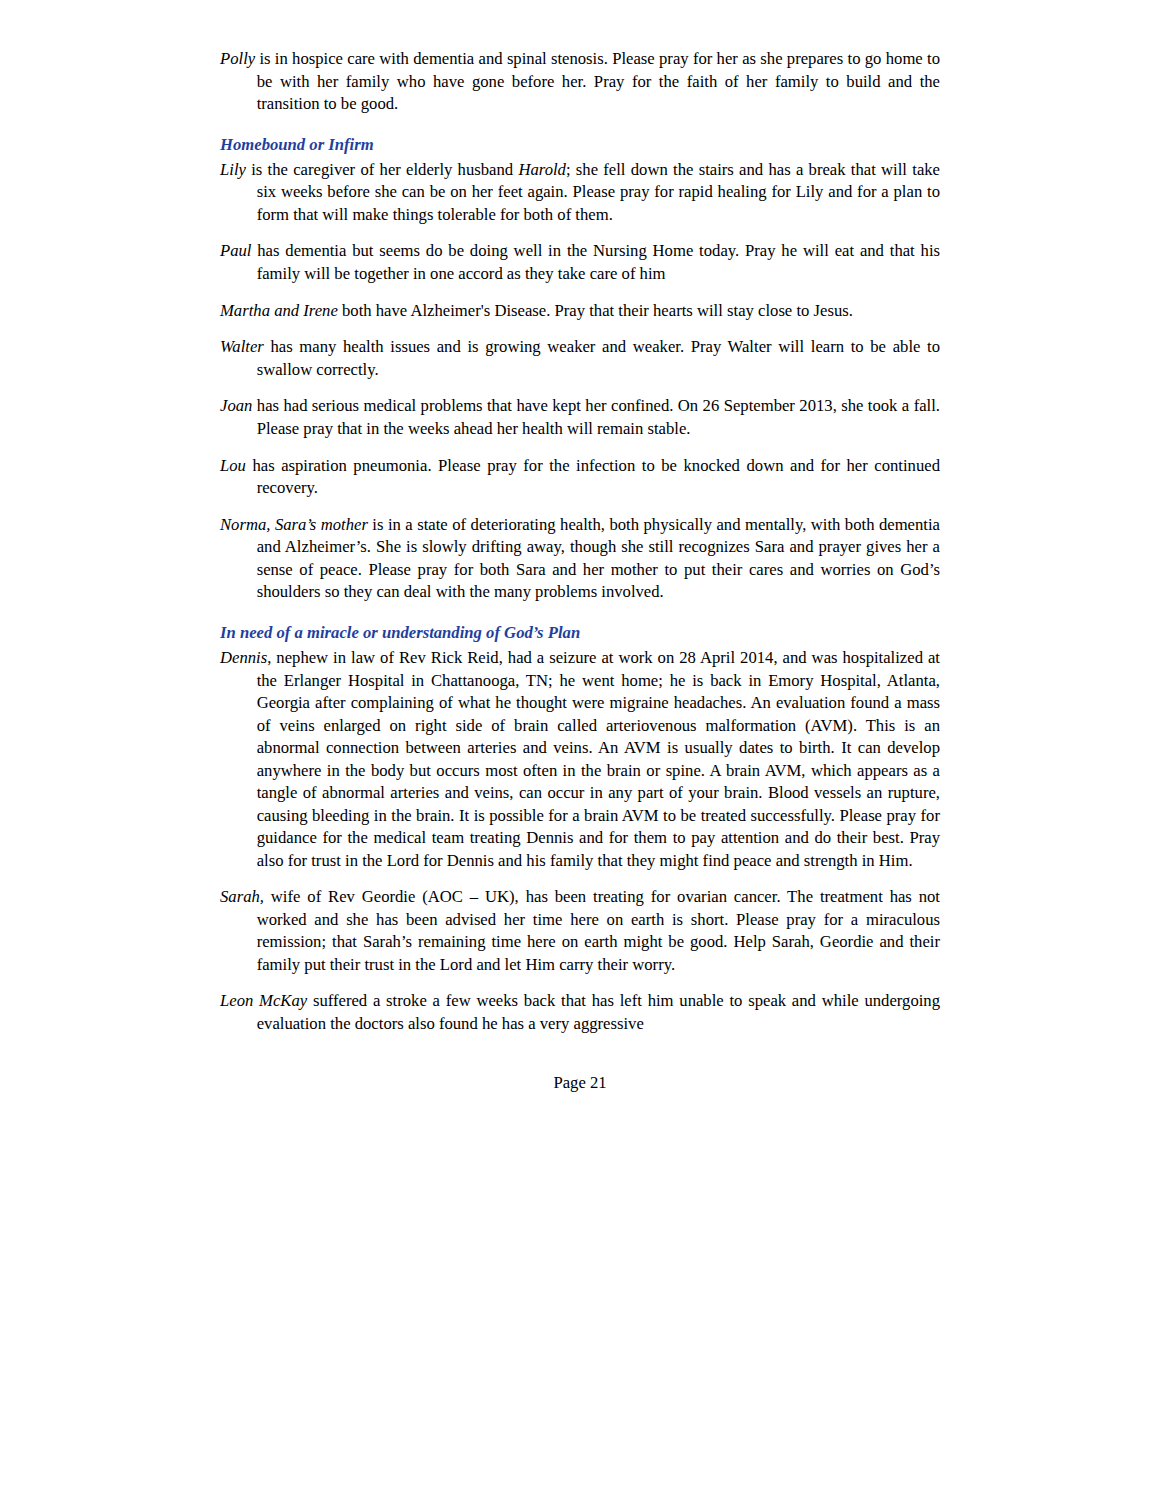Polly is in hospice care with dementia and spinal stenosis. Please pray for her as she prepares to go home to be with her family who have gone before her. Pray for the faith of her family to build and the transition to be good.
Homebound or Infirm
Lily is the caregiver of her elderly husband Harold; she fell down the stairs and has a break that will take six weeks before she can be on her feet again. Please pray for rapid healing for Lily and for a plan to form that will make things tolerable for both of them.
Paul has dementia but seems do be doing well in the Nursing Home today. Pray he will eat and that his family will be together in one accord as they take care of him
Martha and Irene both have Alzheimer's Disease. Pray that their hearts will stay close to Jesus.
Walter has many health issues and is growing weaker and weaker. Pray Walter will learn to be able to swallow correctly.
Joan has had serious medical problems that have kept her confined. On 26 September 2013, she took a fall. Please pray that in the weeks ahead her health will remain stable.
Lou has aspiration pneumonia. Please pray for the infection to be knocked down and for her continued recovery.
Norma, Sara’s mother is in a state of deteriorating health, both physically and mentally, with both dementia and Alzheimer’s. She is slowly drifting away, though she still recognizes Sara and prayer gives her a sense of peace. Please pray for both Sara and her mother to put their cares and worries on God’s shoulders so they can deal with the many problems involved.
In need of a miracle or understanding of God’s Plan
Dennis, nephew in law of Rev Rick Reid, had a seizure at work on 28 April 2014, and was hospitalized at the Erlanger Hospital in Chattanooga, TN; he went home; he is back in Emory Hospital, Atlanta, Georgia after complaining of what he thought were migraine headaches. An evaluation found a mass of veins enlarged on right side of brain called arteriovenous malformation (AVM). This is an abnormal connection between arteries and veins. An AVM is usually dates to birth. It can develop anywhere in the body but occurs most often in the brain or spine. A brain AVM, which appears as a tangle of abnormal arteries and veins, can occur in any part of your brain. Blood vessels an rupture, causing bleeding in the brain. It is possible for a brain AVM to be treated successfully. Please pray for guidance for the medical team treating Dennis and for them to pay attention and do their best. Pray also for trust in the Lord for Dennis and his family that they might find peace and strength in Him.
Sarah, wife of Rev Geordie (AOC – UK), has been treating for ovarian cancer. The treatment has not worked and she has been advised her time here on earth is short. Please pray for a miraculous remission; that Sarah’s remaining time here on earth might be good. Help Sarah, Geordie and their family put their trust in the Lord and let Him carry their worry.
Leon McKay suffered a stroke a few weeks back that has left him unable to speak and while undergoing evaluation the doctors also found he has a very aggressive
Page 21